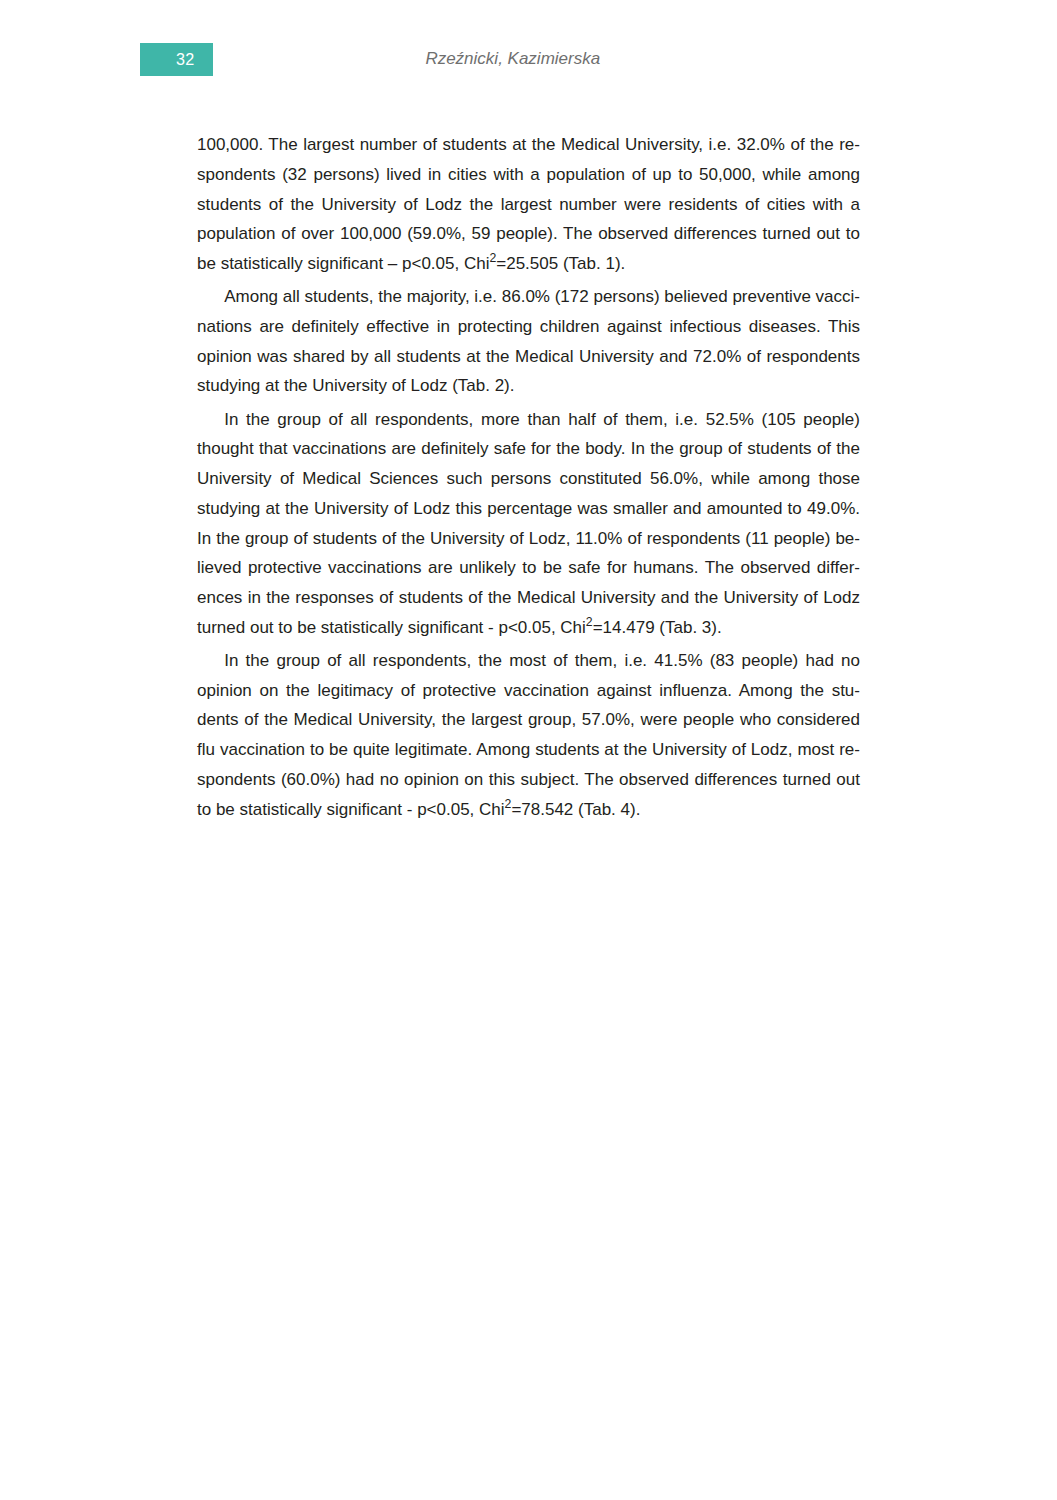32
Rzeźnicki, Kazimierska
100,000. The largest number of students at the Medical University, i.e. 32.0% of the respondents (32 persons) lived in cities with a population of up to 50,000, while among students of the University of Lodz the largest number were residents of cities with a population of over 100,000 (59.0%, 59 people). The observed differences turned out to be statistically significant – p<0.05, Chi2=25.505 (Tab. 1).
Among all students, the majority, i.e. 86.0% (172 persons) believed preventive vaccinations are definitely effective in protecting children against infectious diseases. This opinion was shared by all students at the Medical University and 72.0% of respondents studying at the University of Lodz (Tab. 2).
In the group of all respondents, more than half of them, i.e. 52.5% (105 people) thought that vaccinations are definitely safe for the body. In the group of students of the University of Medical Sciences such persons constituted 56.0%, while among those studying at the University of Lodz this percentage was smaller and amounted to 49.0%. In the group of students of the University of Lodz, 11.0% of respondents (11 people) believed protective vaccinations are unlikely to be safe for humans. The observed differences in the responses of students of the Medical University and the University of Lodz turned out to be statistically significant - p<0.05, Chi2=14.479 (Tab. 3).
In the group of all respondents, the most of them, i.e. 41.5% (83 people) had no opinion on the legitimacy of protective vaccination against influenza. Among the students of the Medical University, the largest group, 57.0%, were people who considered flu vaccination to be quite legitimate. Among students at the University of Lodz, most respondents (60.0%) had no opinion on this subject. The observed differences turned out to be statistically significant - p<0.05, Chi2=78.542 (Tab. 4).